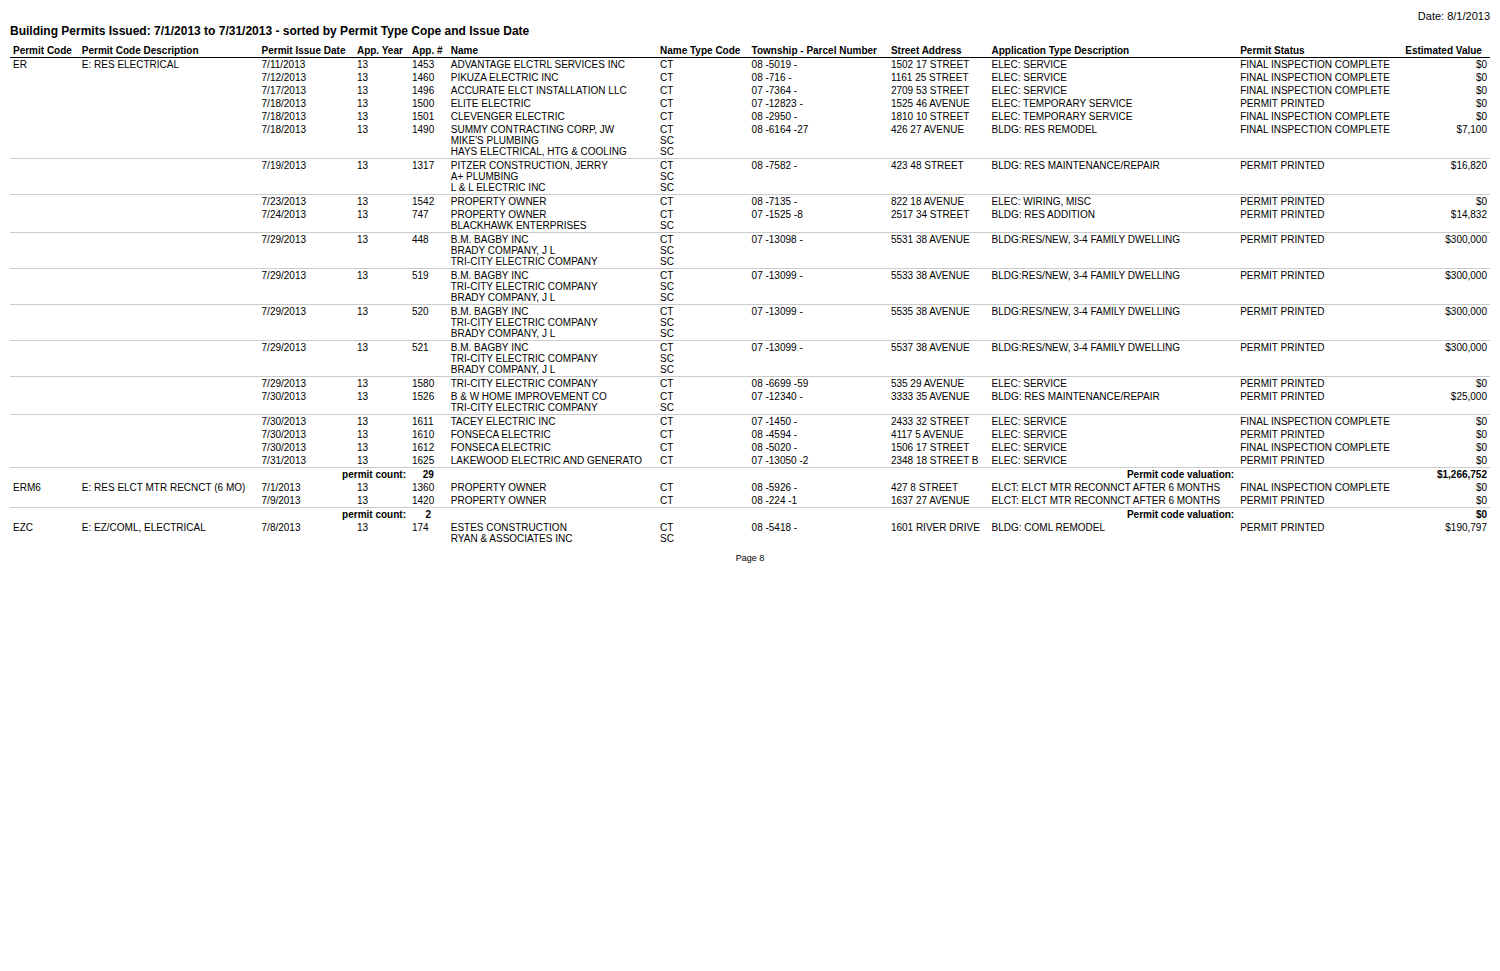Date: 8/1/2013
Building Permits Issued: 7/1/2013 to 7/31/2013 - sorted by Permit Type Cope and Issue Date
| Permit Code | Permit Code Description | Permit Issue Date | App. Year | App. # | Name | Name Type Code | Township - Parcel Number | Street Address | Application Type Description | Permit Status | Estimated Value |
| --- | --- | --- | --- | --- | --- | --- | --- | --- | --- | --- | --- |
| ER | E: RES ELECTRICAL | 7/11/2013 | 13 | 1453 | ADVANTAGE ELCTRL SERVICES INC | CT | 08 -5019 - | 1502 17 STREET | ELEC: SERVICE | FINAL INSPECTION COMPLETE | $0 |
| | | 7/12/2013 | 13 | 1460 | PIKUZA ELECTRIC INC | CT | 08 -716 - | 1161 25 STREET | ELEC: SERVICE | FINAL INSPECTION COMPLETE | $0 |
| | | 7/17/2013 | 13 | 1496 | ACCURATE ELCT INSTALLATION LLC | CT | 07 -7364 - | 2709 53 STREET | ELEC: SERVICE | FINAL INSPECTION COMPLETE | $0 |
| | | 7/18/2013 | 13 | 1500 | ELITE ELECTRIC | CT | 07 -12823 - | 1525 46 AVENUE | ELEC: TEMPORARY SERVICE | PERMIT PRINTED | $0 |
| | | 7/18/2013 | 13 | 1501 | CLEVENGER ELECTRIC | CT | 08 -2950 - | 1810 10 STREET | ELEC: TEMPORARY SERVICE | FINAL INSPECTION COMPLETE | $0 |
| | | 7/18/2013 | 13 | 1490 | SUMMY CONTRACTING CORP, JW MIKE'S PLUMBING HAYS ELECTRICAL, HTG & COOLING | CT SC SC | 08 -6164 -27 | 426 27 AVENUE | BLDG: RES REMODEL | FINAL INSPECTION COMPLETE | $7,100 |
| | | 7/19/2013 | 13 | 1317 | PITZER CONSTRUCTION, JERRY A+ PLUMBING L & L ELECTRIC INC | CT SC SC | 08 -7582 - | 423 48 STREET | BLDG: RES MAINTENANCE/REPAIR | PERMIT PRINTED | $16,820 |
| | | 7/23/2013 | 13 | 1542 | PROPERTY OWNER | CT | 08 -7135 - | 822 18 AVENUE | ELEC: WIRING, MISC | PERMIT PRINTED | $0 |
| | | 7/24/2013 | 13 | 747 | PROPERTY OWNER BLACKHAWK ENTERPRISES | CT SC | 07 -1525 -8 | 2517 34 STREET | BLDG: RES ADDITION | PERMIT PRINTED | $14,832 |
| | | 7/29/2013 | 13 | 448 | B.M. BAGBY INC BRADY COMPANY, J L TRI-CITY ELECTRIC COMPANY | CT SC SC | 07 -13098 - | 5531 38 AVENUE | BLDG:RES/NEW, 3-4 FAMILY DWELLING | PERMIT PRINTED | $300,000 |
| | | 7/29/2013 | 13 | 519 | B.M. BAGBY INC TRI-CITY ELECTRIC COMPANY BRADY COMPANY, J L | CT SC SC | 07 -13099 - | 5533 38 AVENUE | BLDG:RES/NEW, 3-4 FAMILY DWELLING | PERMIT PRINTED | $300,000 |
| | | 7/29/2013 | 13 | 520 | B.M. BAGBY INC TRI-CITY ELECTRIC COMPANY BRADY COMPANY, J L | CT SC SC | 07 -13099 - | 5535 38 AVENUE | BLDG:RES/NEW, 3-4 FAMILY DWELLING | PERMIT PRINTED | $300,000 |
| | | 7/29/2013 | 13 | 521 | B.M. BAGBY INC TRI-CITY ELECTRIC COMPANY BRADY COMPANY, J L | CT SC SC | 07 -13099 - | 5537 38 AVENUE | BLDG:RES/NEW, 3-4 FAMILY DWELLING | PERMIT PRINTED | $300,000 |
| | | 7/29/2013 | 13 | 1580 | TRI-CITY ELECTRIC COMPANY | CT | 08 -6699 -59 | 535 29 AVENUE | ELEC: SERVICE | PERMIT PRINTED | $0 |
| | | 7/30/2013 | 13 | 1526 | B & W HOME IMPROVEMENT CO TRI-CITY ELECTRIC COMPANY | CT SC | 07 -12340 - | 3333 35 AVENUE | BLDG: RES MAINTENANCE/REPAIR | PERMIT PRINTED | $25,000 |
| | | 7/30/2013 | 13 | 1611 | TACEY ELECTRIC INC | CT | 07 -1450 - | 2433 32 STREET | ELEC: SERVICE | FINAL INSPECTION COMPLETE | $0 |
| | | 7/30/2013 | 13 | 1610 | FONSECA ELECTRIC | CT | 08 -4594 - | 4117 5 AVENUE | ELEC: SERVICE | PERMIT PRINTED | $0 |
| | | 7/30/2013 | 13 | 1612 | FONSECA ELECTRIC | CT | 08 -5020 - | 1506 17 STREET | ELEC: SERVICE | FINAL INSPECTION COMPLETE | $0 |
| | | 7/31/2013 | 13 | 1625 | LAKEWOOD ELECTRIC AND GENERATO | CT | 07 -13050 -2 | 2348 18 STREET B | ELEC: SERVICE | PERMIT PRINTED | $0 |
| permit count: | 29 | Permit code valuation: | $1,266,752 |
| ERM6 | E: RES ELCT MTR RECNCT (6 MO) | 7/1/2013 | 13 | 1360 | PROPERTY OWNER | CT | 08 -5926 - | 427 8 STREET | ELCT: ELCT MTR RECONNCT AFTER 6 MONTHS | FINAL INSPECTION COMPLETE | $0 |
| | | 7/9/2013 | 13 | 1420 | PROPERTY OWNER | CT | 08 -224 -1 | 1637 27 AVENUE | ELCT: ELCT MTR RECONNCT AFTER 6 MONTHS | PERMIT PRINTED | $0 |
| permit count: | 2 | Permit code valuation: | $0 |
| EZC | E: EZ/COML, ELECTRICAL | 7/8/2013 | 13 | 174 | ESTES CONSTRUCTION RYAN & ASSOCIATES INC | CT SC | 08 -5418 - | 1601 RIVER DRIVE | BLDG: COML REMODEL | PERMIT PRINTED | $190,797 |
Page 8